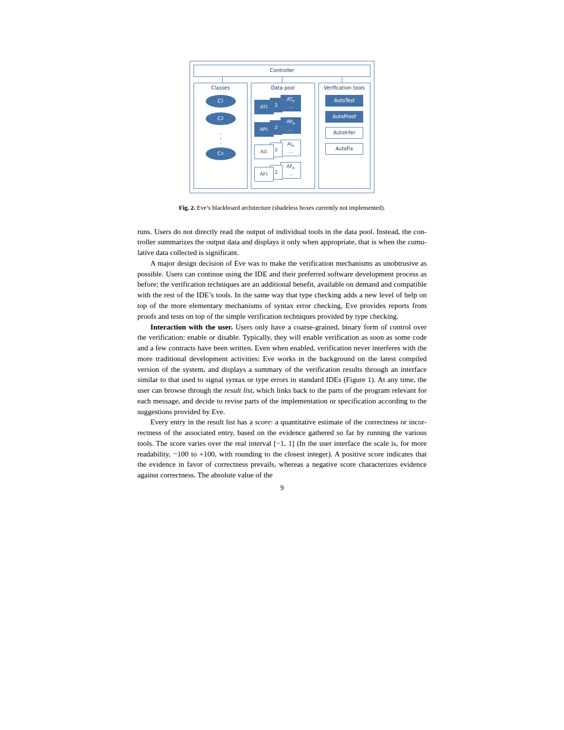Controller
Classes
C1
C2
...
Cn
Data pool
ATn…
2
AT1
APn…
2
AP1
AIn…
2
AI1
AFn…
2
AF1
Verification tools
AutoTest
AutoProof
AutoInfer
AutoFix
Fig. 2. Eve’s blackboard architecture (shadeless boxes currently not implemented).
runs. Users do not directly read the output of individual tools in the data pool. Instead, the controller summarizes the output data and displays it only when appropriate, that is when the cumulative data collected is significant.
A major design decision of Eve was to make the verification mechanisms as unobtrusive as possible. Users can continue using the IDE and their preferred software development process as before; the verification techniques are an additional benefit, available on demand and compatible with the rest of the IDE’s tools. In the same way that type checking adds a new level of help on top of the more elementary mechanisms of syntax error checking, Eve provides reports from proofs and tests on top of the simple verification techniques provided by type checking.
Interaction with the user. Users only have a coarse-grained, binary form of control over the verification: enable or disable. Typically, they will enable verification as soon as some code and a few contracts have been written. Even when enabled, verification never interferes with the more traditional development activities: Eve works in the background on the latest compiled version of the system, and displays a summary of the verification results through an interface similar to that used to signal syntax or type errors in standard IDEs (Figure 1). At any time, the user can browse through the result list, which links back to the parts of the program relevant for each message, and decide to revise parts of the implementation or specification according to the suggestions provided by Eve.
Every entry in the result list has a score: a quantitative estimate of the correctness or incorrectness of the associated entry, based on the evidence gathered so far by running the various tools. The score varies over the real interval [−1, 1] (In the user interface the scale is, for more readability, −100 to +100, with rounding to the closest integer). A positive score indicates that the evidence in favor of correctness prevails, whereas a negative score characterizes evidence against correctness. The absolute value of the
9